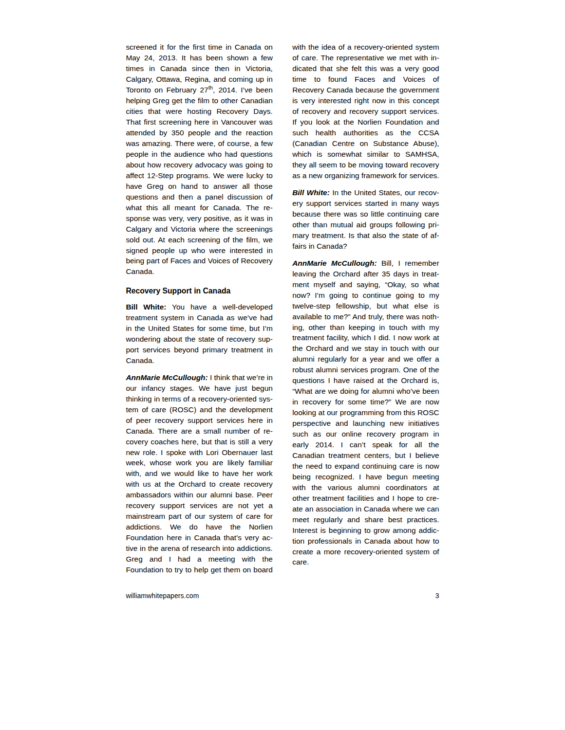screened it for the first time in Canada on May 24, 2013. It has been shown a few times in Canada since then in Victoria, Calgary, Ottawa, Regina, and coming up in Toronto on February 27th, 2014. I’ve been helping Greg get the film to other Canadian cities that were hosting Recovery Days. That first screening here in Vancouver was attended by 350 people and the reaction was amazing. There were, of course, a few people in the audience who had questions about how recovery advocacy was going to affect 12-Step programs. We were lucky to have Greg on hand to answer all those questions and then a panel discussion of what this all meant for Canada. The response was very, very positive, as it was in Calgary and Victoria where the screenings sold out. At each screening of the film, we signed people up who were interested in being part of Faces and Voices of Recovery Canada.
Recovery Support in Canada
Bill White: You have a well-developed treatment system in Canada as we’ve had in the United States for some time, but I’m wondering about the state of recovery support services beyond primary treatment in Canada.
AnnMarie McCullough: I think that we’re in our infancy stages. We have just begun thinking in terms of a recovery-oriented system of care (ROSC) and the development of peer recovery support services here in Canada. There are a small number of recovery coaches here, but that is still a very new role. I spoke with Lori Obernauer last week, whose work you are likely familiar with, and we would like to have her work with us at the Orchard to create recovery ambassadors within our alumni base. Peer recovery support services are not yet a mainstream part of our system of care for addictions. We do have the Norlien Foundation here in Canada that’s very active in the arena of research into addictions. Greg and I had a meeting with the Foundation to try to help get them on board with the idea of a recovery-oriented system of care. The representative we met with indicated that she felt this was a very good time to found Faces and Voices of Recovery Canada because the government is very interested right now in this concept of recovery and recovery support services. If you look at the Norlien Foundation and such health authorities as the CCSA (Canadian Centre on Substance Abuse), which is somewhat similar to SAMHSA, they all seem to be moving toward recovery as a new organizing framework for services.
Bill White: In the United States, our recovery support services started in many ways because there was so little continuing care other than mutual aid groups following primary treatment. Is that also the state of affairs in Canada?
AnnMarie McCullough: Bill, I remember leaving the Orchard after 35 days in treatment myself and saying, “Okay, so what now? I’m going to continue going to my twelve-step fellowship, but what else is available to me?” And truly, there was nothing, other than keeping in touch with my treatment facility, which I did. I now work at the Orchard and we stay in touch with our alumni regularly for a year and we offer a robust alumni services program. One of the questions I have raised at the Orchard is, “What are we doing for alumni who’ve been in recovery for some time?” We are now looking at our programming from this ROSC perspective and launching new initiatives such as our online recovery program in early 2014. I can’t speak for all the Canadian treatment centers, but I believe the need to expand continuing care is now being recognized. I have begun meeting with the various alumni coordinators at other treatment facilities and I hope to create an association in Canada where we can meet regularly and share best practices. Interest is beginning to grow among addiction professionals in Canada about how to create a more recovery-oriented system of care.
williamwhitepapers.com 3